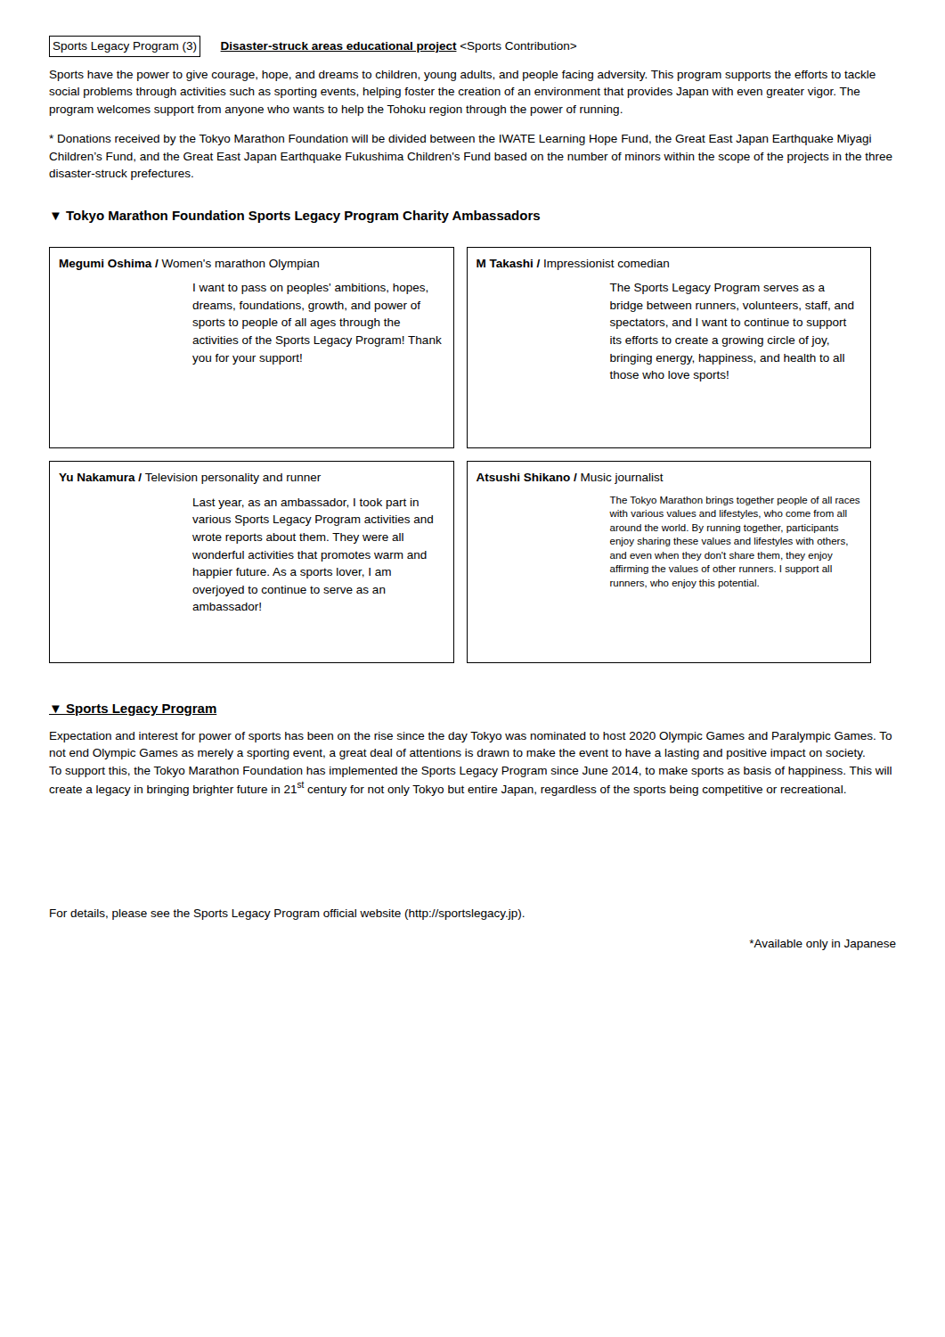Sports Legacy Program (3) Disaster-struck areas educational project <Sports Contribution>
Sports have the power to give courage, hope, and dreams to children, young adults, and people facing adversity. This program supports the efforts to tackle social problems through activities such as sporting events, helping foster the creation of an environment that provides Japan with even greater vigor. The program welcomes support from anyone who wants to help the Tohoku region through the power of running.
* Donations received by the Tokyo Marathon Foundation will be divided between the IWATE Learning Hope Fund, the Great East Japan Earthquake Miyagi Children’s Fund, and the Great East Japan Earthquake Fukushima Children's Fund based on the number of minors within the scope of the projects in the three disaster-struck prefectures.
▼ Tokyo Marathon Foundation Sports Legacy Program Charity Ambassadors
| Megumi Oshima / Women's marathon Olympian I want to pass on peoples' ambitions, hopes, dreams, foundations, growth, and power of sports to people of all ages through the activities of the Sports Legacy Program! Thank you for your support! | M Takashi / Impressionist comedian The Sports Legacy Program serves as a bridge between runners, volunteers, staff, and spectators, and I want to continue to support its efforts to create a growing circle of joy, bringing energy, happiness, and health to all those who love sports! |
| Yu Nakamura / Television personality and runner Last year, as an ambassador, I took part in various Sports Legacy Program activities and wrote reports about them. They were all wonderful activities that promotes warm and happier future. As a sports lover, I am overjoyed to continue to serve as an ambassador! | Atsushi Shikano / Music journalist The Tokyo Marathon brings together people of all races with various values and lifestyles, who come from all around the world. By running together, participants enjoy sharing these values and lifestyles with others, and even when they don't share them, they enjoy affirming the values of other runners. I support all runners, who enjoy this potential. |
▼ Sports Legacy Program
Expectation and interest for power of sports has been on the rise since the day Tokyo was nominated to host 2020 Olympic Games and Paralympic Games. To not end Olympic Games as merely a sporting event, a great deal of attentions is drawn to make the event to have a lasting and positive impact on society.
To support this, the Tokyo Marathon Foundation has implemented the Sports Legacy Program since June 2014, to make sports as basis of happiness. This will create a legacy in bringing brighter future in 21st century for not only Tokyo but entire Japan, regardless of the sports being competitive or recreational.
For details, please see the Sports Legacy Program official website (http://sportslegacy.jp).
*Available only in Japanese